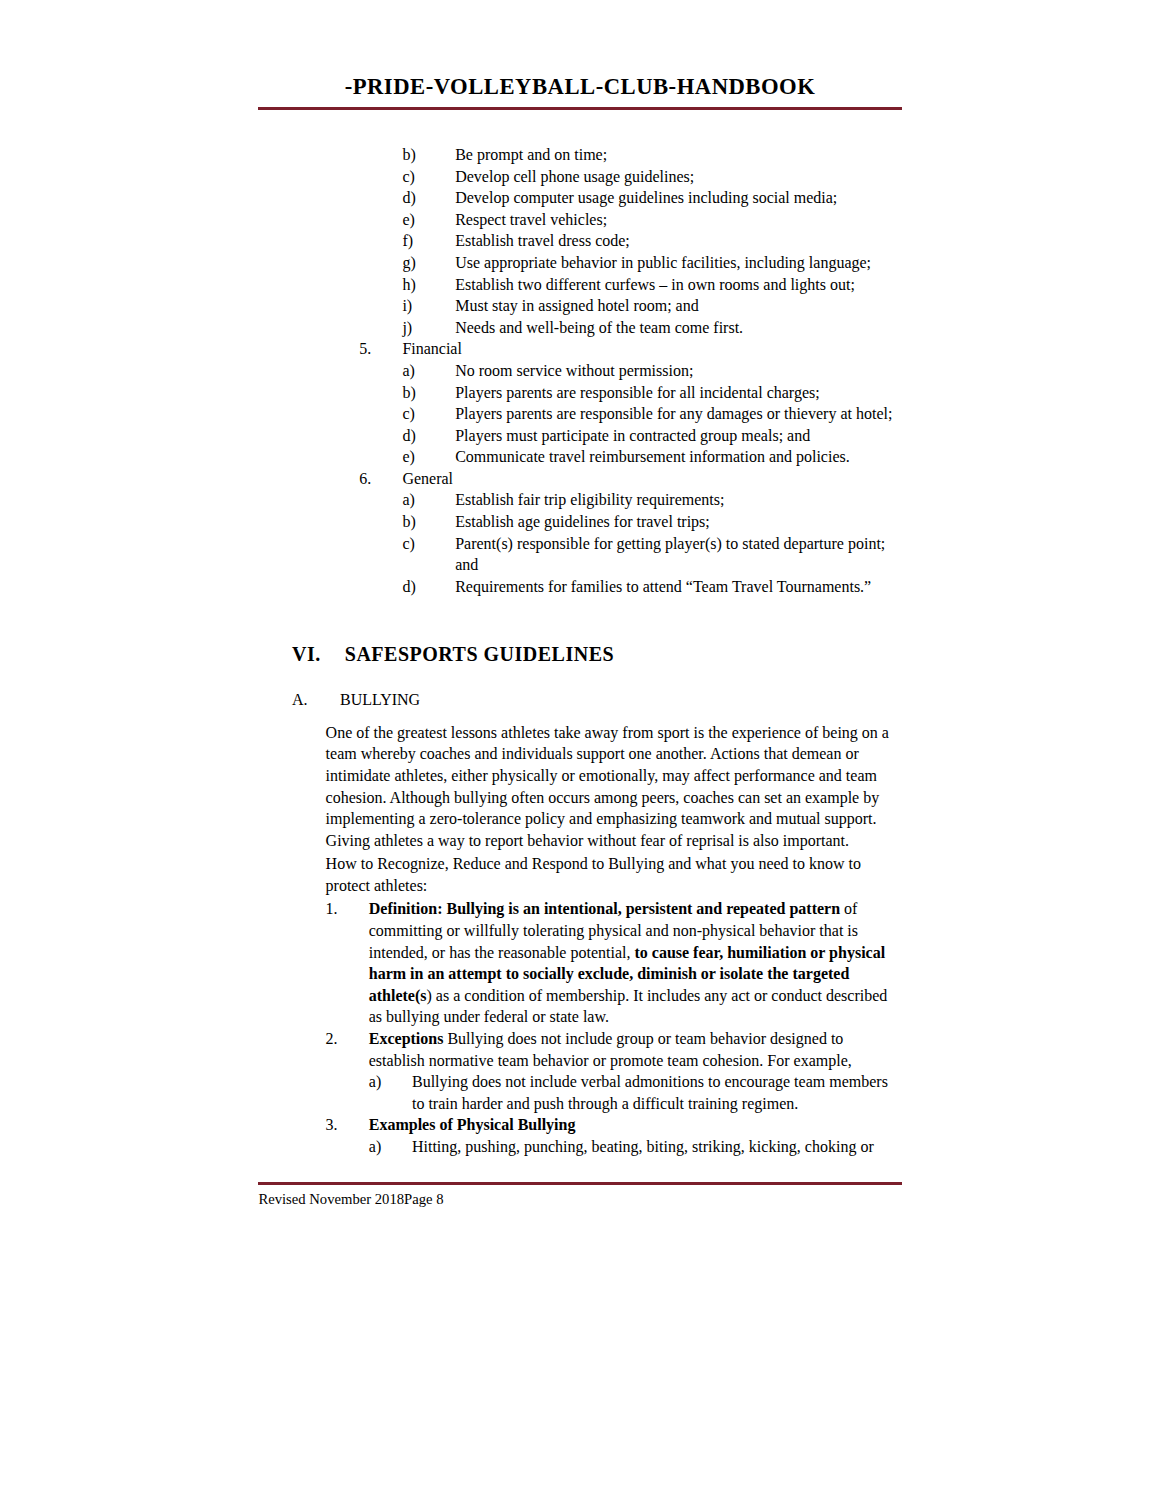-PRIDE-VOLLEYBALL-CLUB-HANDBOOK
b)
Be prompt and on time;
c)
Develop cell phone usage guidelines;
d)
Develop computer usage guidelines including social media;
e)
Respect travel vehicles;
f)
Establish travel dress code;
g)
Use appropriate behavior in public facilities, including language;
h)
Establish two different curfews – in own rooms and lights out;
i)
Must stay in assigned hotel room; and
j)
Needs and well-being of the team come first.
5.
Financial
a)
No room service without permission;
b)
Players parents are responsible for all incidental charges;
c)
Players parents are responsible for any damages or thievery at hotel;
d)
Players must participate in contracted group meals; and
e)
Communicate travel reimbursement information and policies.
6.
General
a)
Establish fair trip eligibility requirements;
b)
Establish age guidelines for travel trips;
c)
Parent(s) responsible for getting player(s) to stated departure point; and
d)
Requirements for families to attend “Team Travel Tournaments.”
VI. SAFESPORTS GUIDELINES
A. BULLYING
One of the greatest lessons athletes take away from sport is the experience of being on a team whereby coaches and individuals support one another. Actions that demean or intimidate athletes, either physically or emotionally, may affect performance and team cohesion. Although bullying often occurs among peers, coaches can set an example by implementing a zero-tolerance policy and emphasizing teamwork and mutual support. Giving athletes a way to report behavior without fear of reprisal is also important.
How to Recognize, Reduce and Respond to Bullying and what you need to know to protect athletes:
1.
Definition: Bullying is an intentional, persistent and repeated pattern of committing or willfully tolerating physical and non-physical behavior that is intended, or has the reasonable potential, to cause fear, humiliation or physical harm in an attempt to socially exclude, diminish or isolate the targeted athlete(s) as a condition of membership. It includes any act or conduct described as bullying under federal or state law.
2.
Exceptions Bullying does not include group or team behavior designed to establish normative team behavior or promote team cohesion. For example,
a)
Bullying does not include verbal admonitions to encourage team members to train harder and push through a difficult training regimen.
3.
Examples of Physical Bullying
a)
Hitting, pushing, punching, beating, biting, striking, kicking, choking or
Revised November 2018Page 8